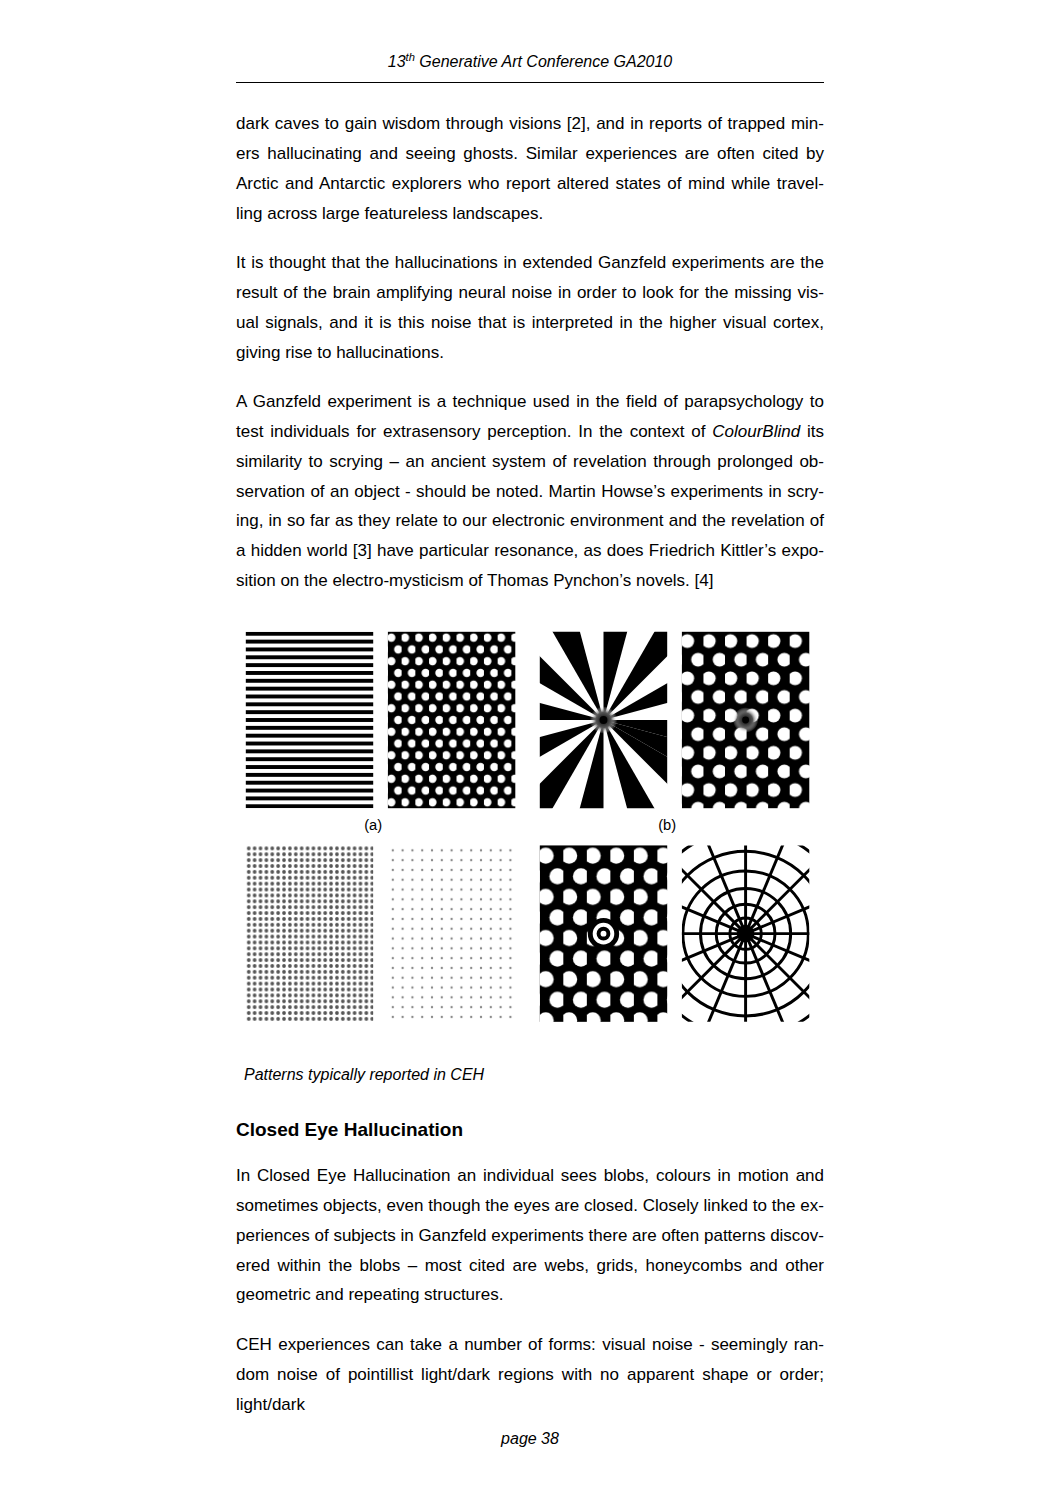13th Generative Art Conference GA2010
dark caves to gain wisdom through visions [2], and in reports of trapped miners hallucinating and seeing ghosts. Similar experiences are often cited by Arctic and Antarctic explorers who report altered states of mind while travelling across large featureless landscapes.
It is thought that the hallucinations in extended Ganzfeld experiments are the result of the brain amplifying neural noise in order to look for the missing visual signals, and it is this noise that is interpreted in the higher visual cortex, giving rise to hallucinations.
A Ganzfeld experiment is a technique used in the field of parapsychology to test individuals for extrasensory perception. In the context of ColourBlind its similarity to scrying – an ancient system of revelation through prolonged observation of an object - should be noted. Martin Howse’s experiments in scrying, in so far as they relate to our electronic environment and the revelation of a hidden world [3] have particular resonance, as does Friedrich Kittler’s exposition on the electro-mysticism of Thomas Pynchon’s novels. [4]
(a) (b)
Patterns typically reported in CEH
Closed Eye Hallucination
In Closed Eye Hallucination an individual sees blobs, colours in motion and sometimes objects, even though the eyes are closed. Closely linked to the experiences of subjects in Ganzfeld experiments there are often patterns discovered within the blobs – most cited are webs, grids, honeycombs and other geometric and repeating structures.
CEH experiences can take a number of forms: visual noise - seemingly random noise of pointillist light/dark regions with no apparent shape or order; light/dark
page 38